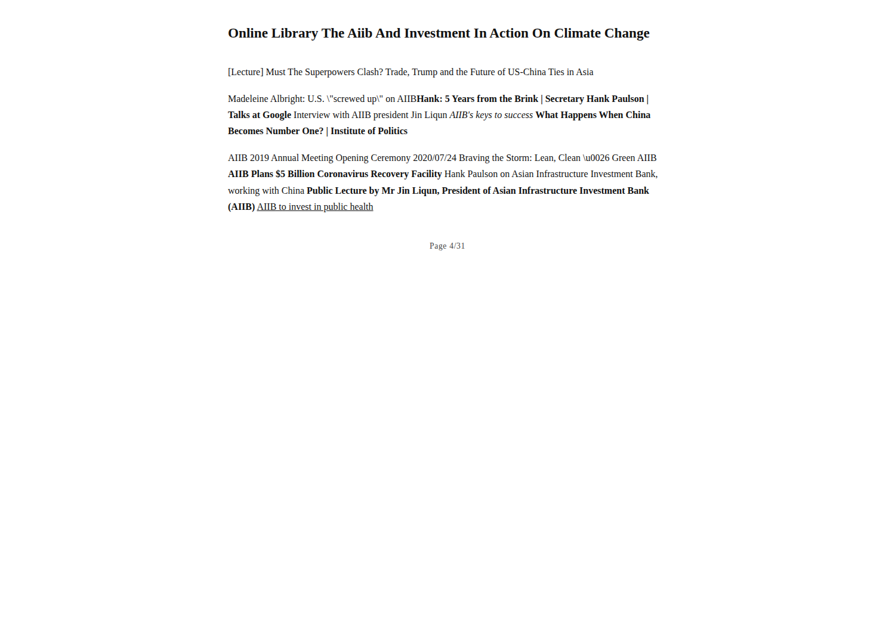Online Library The Aiib And Investment In Action On Climate Change
[Lecture] Must The Superpowers Clash? Trade, Trump and the Future of US-China Ties in Asia
Madeleine Albright: U.S. \"screwed up\" on AIIBHank: 5 Years from the Brink | Secretary Hank Paulson | Talks at Google Interview with AIIB president Jin Liqun AIIB's keys to success What Happens When China Becomes Number One? | Institute of Politics
AIIB 2019 Annual Meeting Opening Ceremony 2020/07/24 Braving the Storm: Lean, Clean \u0026 Green AIIB AIIB Plans $5 Billion Coronavirus Recovery Facility Hank Paulson on Asian Infrastructure Investment Bank, working with China Public Lecture by Mr Jin Liqun, President of Asian Infrastructure Investment Bank (AIIB) AIIB to invest in public health
Page 4/31